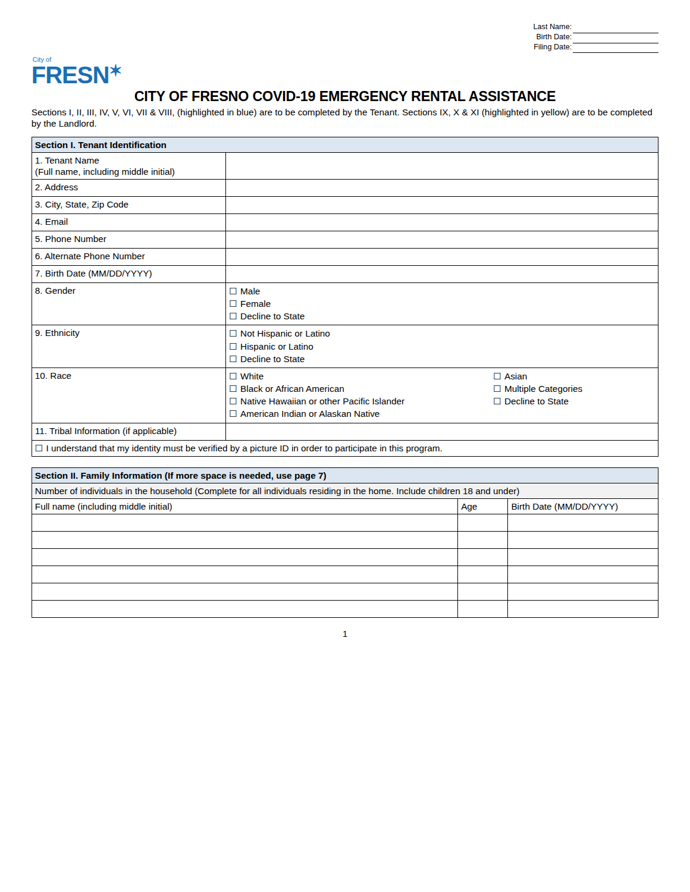| Last Name: | |
| Birth Date: | |
| Filing Date: | |
City of FRESN✶
CITY OF FRESNO COVID-19 EMERGENCY RENTAL ASSISTANCE
Sections I, II, III, IV, V, VI, VII & VIII, (highlighted in blue) are to be completed by the Tenant. Sections IX, X & XI (highlighted in yellow) are to be completed by the Landlord.
| Section I. Tenant Identification |
| 1. Tenant Name (Full name, including middle initial) | |
| 2. Address | |
| 3. City, State, Zip Code | |
| 4. Email | |
| 5. Phone Number | |
| 6. Alternate Phone Number | |
| 7. Birth Date (MM/DD/YYYY) | |
| 8. Gender | ☐ Male ☐ Female ☐ Decline to State |
| 9. Ethnicity | ☐ Not Hispanic or Latino ☐ Hispanic or Latino ☐ Decline to State |
| 10. Race | ☐ White ☐ Black or African American ☐ Native Hawaiian or other Pacific Islander ☐ American Indian or Alaskan Native ☐ Asian ☐ Multiple Categories ☐ Decline to State |
| 11. Tribal Information (if applicable) | |
| ☐ I understand that my identity must be verified by a picture ID in order to participate in this program. |
| Section II. Family Information (If more space is needed, use page 7) |
| Number of individuals in the household (Complete for all individuals residing in the home. Include children 18 and under) |
| Full name (including middle initial) | Age | Birth Date (MM/DD/YYYY) |
1